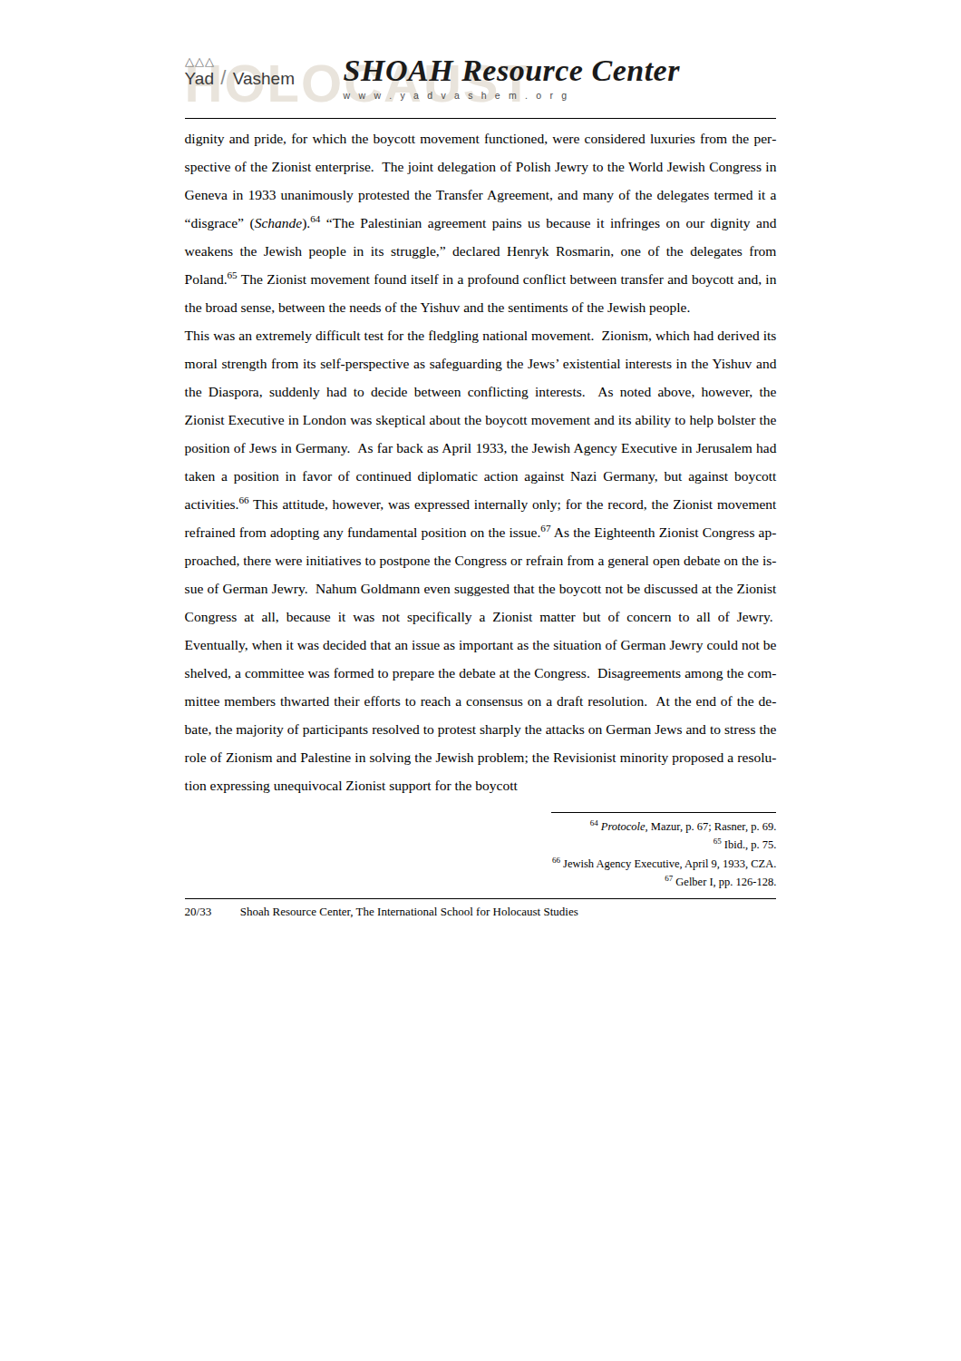HOLOCAUST
△△△
Yad / Vashem
SHOAH Resource Center
w w w . y a d v a s h e m . o r g
dignity and pride, for which the boycott movement functioned, were considered luxuries from the perspective of the Zionist enterprise. The joint delegation of Polish Jewry to the World Jewish Congress in Geneva in 1933 unanimously protested the Transfer Agreement, and many of the delegates termed it a “disgrace” (Schande).64 “The Palestinian agreement pains us because it infringes on our dignity and weakens the Jewish people in its struggle,” declared Henryk Rosmarin, one of the delegates from Poland.65 The Zionist movement found itself in a profound conflict between transfer and boycott and, in the broad sense, between the needs of the Yishuv and the sentiments of the Jewish people.
This was an extremely difficult test for the fledgling national movement. Zionism, which had derived its moral strength from its self-perspective as safeguarding the Jews’ existential interests in the Yishuv and the Diaspora, suddenly had to decide between conflicting interests. As noted above, however, the Zionist Executive in London was skeptical about the boycott movement and its ability to help bolster the position of Jews in Germany. As far back as April 1933, the Jewish Agency Executive in Jerusalem had taken a position in favor of continued diplomatic action against Nazi Germany, but against boycott activities.66 This attitude, however, was expressed internally only; for the record, the Zionist movement refrained from adopting any fundamental position on the issue.67 As the Eighteenth Zionist Congress approached, there were initiatives to postpone the Congress or refrain from a general open debate on the issue of German Jewry. Nahum Goldmann even suggested that the boycott not be discussed at the Zionist Congress at all, because it was not specifically a Zionist matter but of concern to all of Jewry. Eventually, when it was decided that an issue as important as the situation of German Jewry could not be shelved, a committee was formed to prepare the debate at the Congress. Disagreements among the committee members thwarted their efforts to reach a consensus on a draft resolution. At the end of the debate, the majority of participants resolved to protest sharply the attacks on German Jews and to stress the role of Zionism and Palestine in solving the Jewish problem; the Revisionist minority proposed a resolution expressing unequivocal Zionist support for the boycott
64 Protocole, Mazur, p. 67; Rasner, p. 69.
65 Ibid., p. 75.
66 Jewish Agency Executive, April 9, 1933, CZA.
67 Gelber I, pp. 126-128.
20/33 Shoah Resource Center, The International School for Holocaust Studies